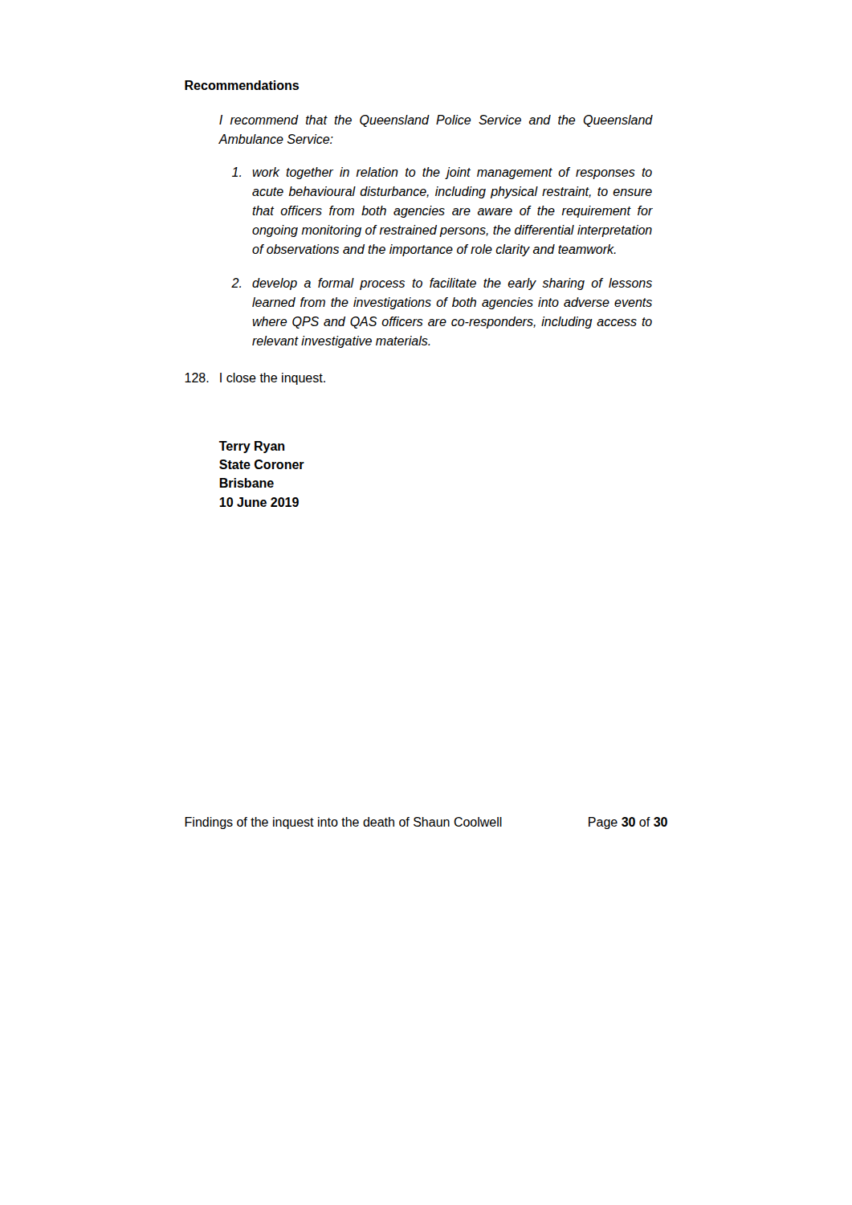Recommendations
I recommend that the Queensland Police Service and the Queensland Ambulance Service:
work together in relation to the joint management of responses to acute behavioural disturbance, including physical restraint, to ensure that officers from both agencies are aware of the requirement for ongoing monitoring of restrained persons, the differential interpretation of observations and the importance of role clarity and teamwork.
develop a formal process to facilitate the early sharing of lessons learned from the investigations of both agencies into adverse events where QPS and QAS officers are co-responders, including access to relevant investigative materials.
128.
I close the inquest.
Terry Ryan
State Coroner
Brisbane
10 June 2019
Findings of the inquest into the death of Shaun Coolwell
Page 30 of 30